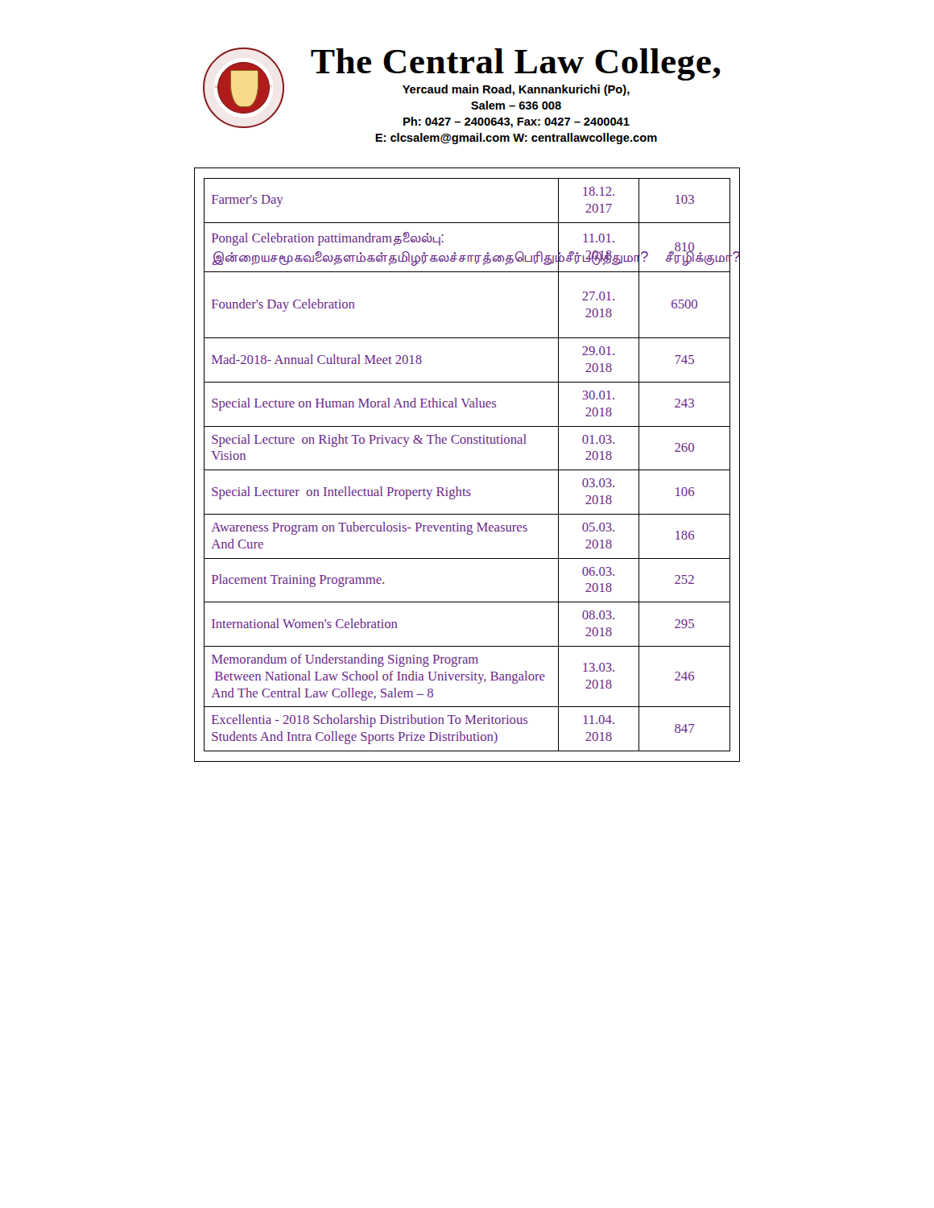JURISPRUDENCE JUSTICE LIBERTY EQUALITY
The Central Law College,
Yercaud main Road, Kannankurichi (Po),
Salem – 636 008
Ph: 0427 – 2400643, Fax: 0427 – 2400041
E: clcsalem@gmail.com W: centrallawcollege.com
| Farmer's Day | 18.12. 2017 | 103 |
| Pongal Celebration pattimandram தலைல்பு: இன்றையசமூகவலைதளம்கள்தமிழர்கலச்சாரத்தைபெரிதும்சீர்படுத்துமா? சீரழிக்குமா? | 11.01. 2018 | 810 |
| Founder's Day Celebration | 27.01. 2018 | 6500 |
| Mad-2018- Annual Cultural Meet 2018 | 29.01. 2018 | 745 |
| Special Lecture on Human Moral And Ethical Values | 30.01. 2018 | 243 |
| Special Lecture on Right To Privacy & The Constitutional Vision | 01.03. 2018 | 260 |
| Special Lecturer on Intellectual Property Rights | 03.03. 2018 | 106 |
| Awareness Program on Tuberculosis- Preventing Measures And Cure | 05.03. 2018 | 186 |
| Placement Training Programme. | 06.03. 2018 | 252 |
| International Women's Celebration | 08.03. 2018 | 295 |
| Memorandum of Understanding Signing Program Between National Law School of India University, Bangalore And The Central Law College, Salem – 8 | 13.03. 2018 | 246 |
| Excellentia - 2018 Scholarship Distribution To Meritorious Students And Intra College Sports Prize Distribution) | 11.04. 2018 | 847 |